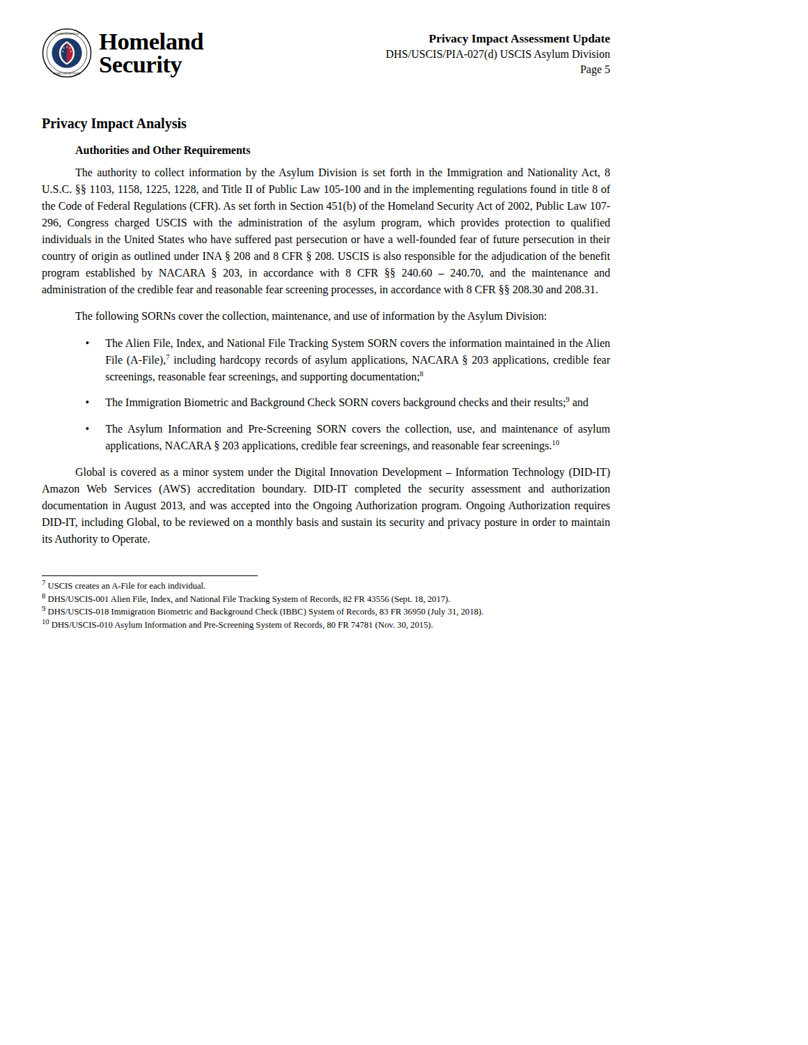U.S. DEPARTMENT OF HOMELAND SECURITY
Homeland Security
Privacy Impact Assessment Update
DHS/USCIS/PIA-027(d) USCIS Asylum Division
Page 5
Privacy Impact Analysis
Authorities and Other Requirements
The authority to collect information by the Asylum Division is set forth in the Immigration and Nationality Act, 8 U.S.C. §§ 1103, 1158, 1225, 1228, and Title II of Public Law 105-100 and in the implementing regulations found in title 8 of the Code of Federal Regulations (CFR). As set forth in Section 451(b) of the Homeland Security Act of 2002, Public Law 107-296, Congress charged USCIS with the administration of the asylum program, which provides protection to qualified individuals in the United States who have suffered past persecution or have a well-founded fear of future persecution in their country of origin as outlined under INA § 208 and 8 CFR § 208. USCIS is also responsible for the adjudication of the benefit program established by NACARA § 203, in accordance with 8 CFR §§ 240.60 – 240.70, and the maintenance and administration of the credible fear and reasonable fear screening processes, in accordance with 8 CFR §§ 208.30 and 208.31.
The following SORNs cover the collection, maintenance, and use of information by the Asylum Division:
The Alien File, Index, and National File Tracking System SORN covers the information maintained in the Alien File (A-File),7 including hardcopy records of asylum applications, NACARA § 203 applications, credible fear screenings, reasonable fear screenings, and supporting documentation;8
The Immigration Biometric and Background Check SORN covers background checks and their results;9 and
The Asylum Information and Pre-Screening SORN covers the collection, use, and maintenance of asylum applications, NACARA § 203 applications, credible fear screenings, and reasonable fear screenings.10
Global is covered as a minor system under the Digital Innovation Development – Information Technology (DID-IT) Amazon Web Services (AWS) accreditation boundary. DID-IT completed the security assessment and authorization documentation in August 2013, and was accepted into the Ongoing Authorization program. Ongoing Authorization requires DID-IT, including Global, to be reviewed on a monthly basis and sustain its security and privacy posture in order to maintain its Authority to Operate.
7 USCIS creates an A-File for each individual.
8 DHS/USCIS-001 Alien File, Index, and National File Tracking System of Records, 82 FR 43556 (Sept. 18, 2017).
9 DHS/USCIS-018 Immigration Biometric and Background Check (IBBC) System of Records, 83 FR 36950 (July 31, 2018).
10 DHS/USCIS-010 Asylum Information and Pre-Screening System of Records, 80 FR 74781 (Nov. 30, 2015).